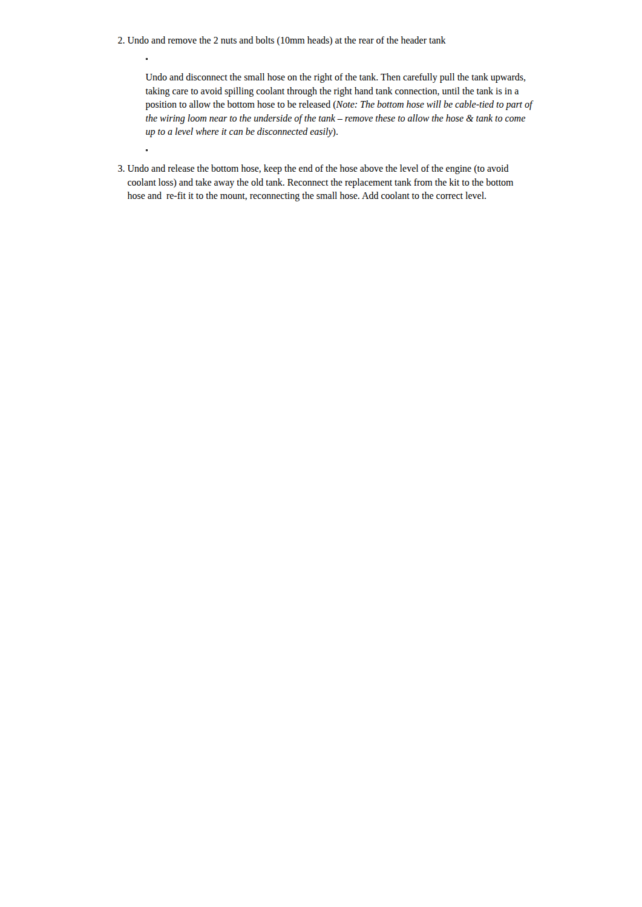Undo and remove the 2 nuts and bolts (10mm heads) at the rear of the header tank
Undo and disconnect the small hose on the right of the tank. Then carefully pull the tank upwards, taking care to avoid spilling coolant through the right hand tank connection, until the tank is in a position to allow the bottom hose to be released (Note: The bottom hose will be cable-tied to part of the wiring loom near to the underside of the tank – remove these to allow the hose & tank to come up to a level where it can be disconnected easily).
Undo and release the bottom hose, keep the end of the hose above the level of the engine (to avoid coolant loss) and take away the old tank. Reconnect the replacement tank from the kit to the bottom hose and re-fit it to the mount, reconnecting the small hose. Add coolant to the correct level.